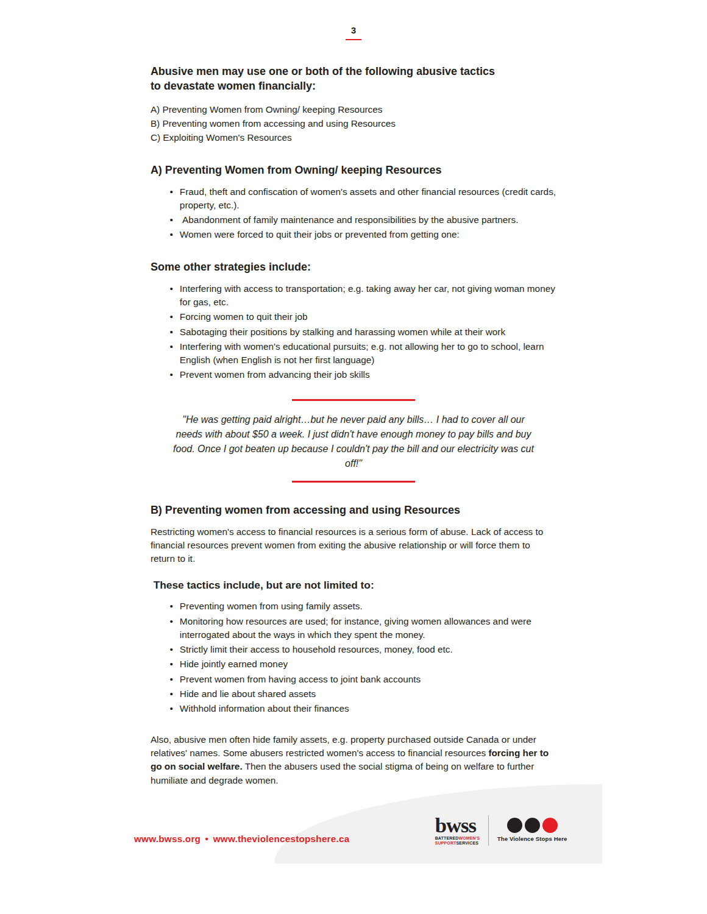3
Abusive men may use one or both of the following abusive tactics
to devastate women financially:
A) Preventing Women from Owning/ keeping Resources
B) Preventing women from accessing and using Resources
C) Exploiting Women's Resources
A) Preventing Women from Owning/ keeping Resources
Fraud, theft and confiscation of women's assets and other financial resources (credit cards, property, etc.).
Abandonment of family maintenance and responsibilities by the abusive partners.
Women were forced to quit their jobs or prevented from getting one:
Some other strategies include:
Interfering with access to transportation; e.g. taking away her car, not giving woman money for gas, etc.
Forcing women to quit their job
Sabotaging their positions by stalking and harassing women while at their work
Interfering with women's educational pursuits; e.g. not allowing her to go to school, learn English (when English is not her first language)
Prevent women from advancing their job skills
"He was getting paid alright…but he never paid any bills… I had to cover all our needs with about $50 a week. I just didn't have enough money to pay bills and buy food. Once I got beaten up because I couldn't pay the bill and our electricity was cut off!"
B) Preventing women from accessing and using Resources
Restricting women's access to financial resources is a serious form of abuse. Lack of access to financial resources prevent women from exiting the abusive relationship or will force them to return to it.
These tactics include, but are not limited to:
Preventing women from using family assets.
Monitoring how resources are used; for instance, giving women allowances and were interrogated about the ways in which they spent the money.
Strictly limit their access to household resources, money, food etc.
Hide jointly earned money
Prevent women from having access to joint bank accounts
Hide and lie about shared assets
Withhold information about their finances
Also, abusive men often hide family assets, e.g. property purchased outside Canada or under relatives' names. Some abusers restricted women's access to financial resources forcing her to go on social welfare. Then the abusers used the social stigma of being on welfare to further humiliate and degrade women.
www.bwss.org • www.theviolencestopshere.ca
bwss
BATTEREDWOMEN'S
SUPPORTSERVICES
The Violence Stops Here